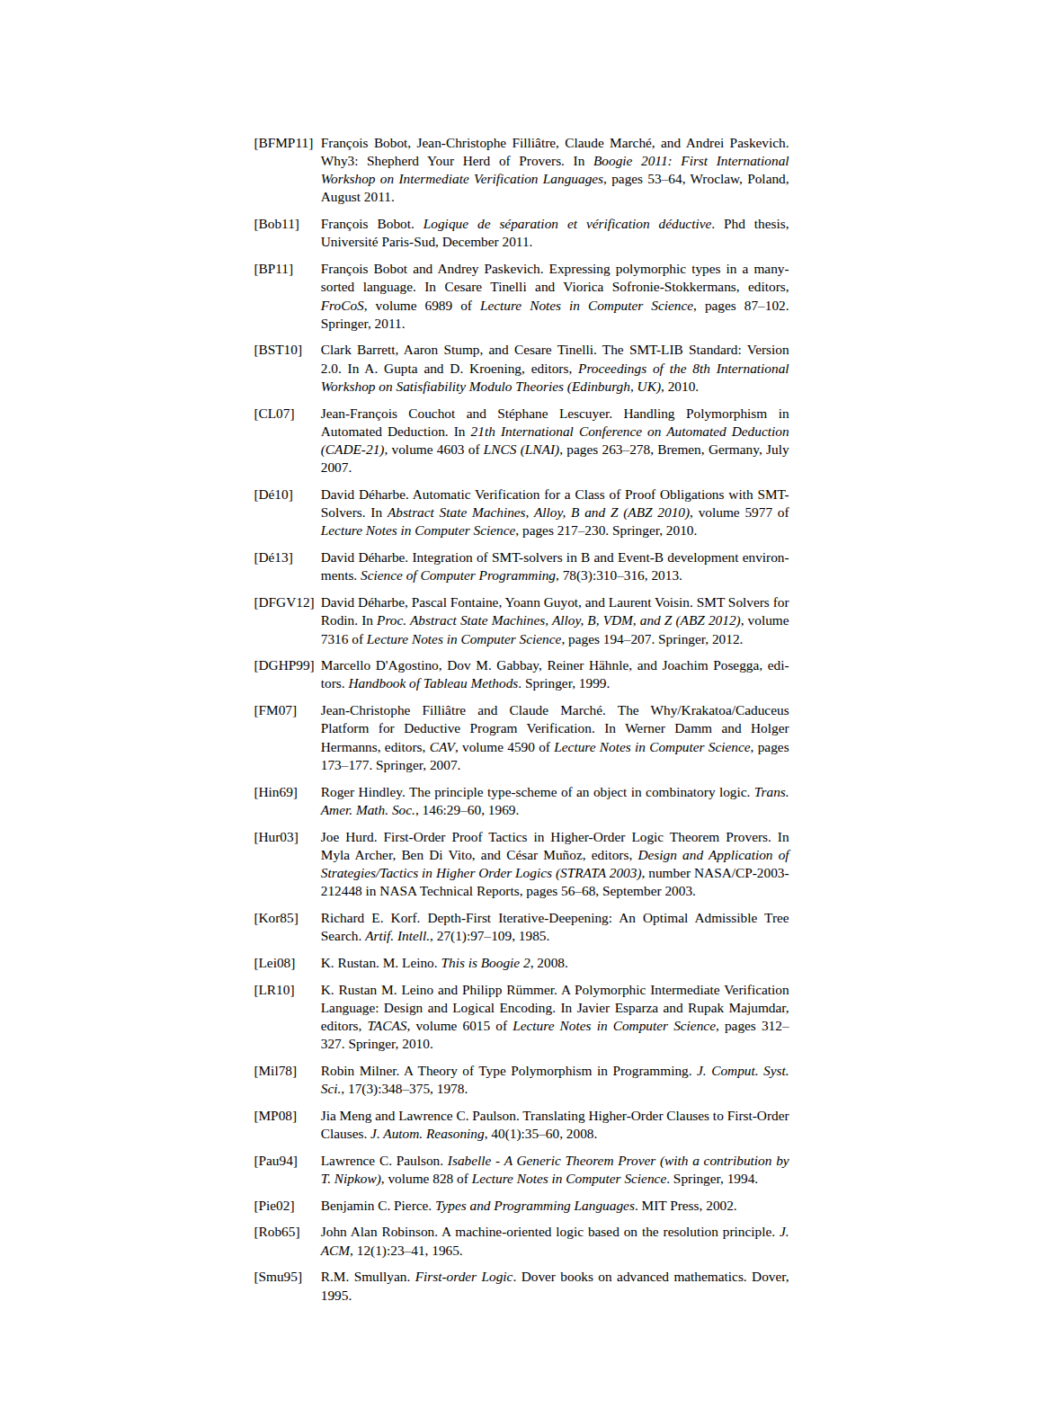[BFMP11]
François Bobot, Jean-Christophe Filliâtre, Claude Marché, and Andrei Paskevich. Why3: Shepherd Your Herd of Provers. In Boogie 2011: First International Workshop on Intermediate Verification Languages, pages 53–64, Wroclaw, Poland, August 2011.
[Bob11]
François Bobot. Logique de séparation et vérification déductive. Phd thesis, Université Paris-Sud, December 2011.
[BP11]
François Bobot and Andrey Paskevich. Expressing polymorphic types in a many-sorted language. In Cesare Tinelli and Viorica Sofronie-Stokkermans, editors, FroCoS, volume 6989 of Lecture Notes in Computer Science, pages 87–102. Springer, 2011.
[BST10]
Clark Barrett, Aaron Stump, and Cesare Tinelli. The SMT-LIB Standard: Version 2.0. In A. Gupta and D. Kroening, editors, Proceedings of the 8th International Workshop on Satisfiability Modulo Theories (Edinburgh, UK), 2010.
[CL07]
Jean-François Couchot and Stéphane Lescuyer. Handling Polymorphism in Automated Deduction. In 21th International Conference on Automated Deduction (CADE-21), volume 4603 of LNCS (LNAI), pages 263–278, Bremen, Germany, July 2007.
[Dé10]
David Déharbe. Automatic Verification for a Class of Proof Obligations with SMT-Solvers. In Abstract State Machines, Alloy, B and Z (ABZ 2010), volume 5977 of Lecture Notes in Computer Science, pages 217–230. Springer, 2010.
[Dé13]
David Déharbe. Integration of SMT-solvers in B and Event-B development environments. Science of Computer Programming, 78(3):310–316, 2013.
[DFGV12]
David Déharbe, Pascal Fontaine, Yoann Guyot, and Laurent Voisin. SMT Solvers for Rodin. In Proc. Abstract State Machines, Alloy, B, VDM, and Z (ABZ 2012), volume 7316 of Lecture Notes in Computer Science, pages 194–207. Springer, 2012.
[DGHP99]
Marcello D'Agostino, Dov M. Gabbay, Reiner Hähnle, and Joachim Posegga, editors. Handbook of Tableau Methods. Springer, 1999.
[FM07]
Jean-Christophe Filliâtre and Claude Marché. The Why/Krakatoa/Caduceus Platform for Deductive Program Verification. In Werner Damm and Holger Hermanns, editors, CAV, volume 4590 of Lecture Notes in Computer Science, pages 173–177. Springer, 2007.
[Hin69]
Roger Hindley. The principle type-scheme of an object in combinatory logic. Trans. Amer. Math. Soc., 146:29–60, 1969.
[Hur03]
Joe Hurd. First-Order Proof Tactics in Higher-Order Logic Theorem Provers. In Myla Archer, Ben Di Vito, and César Muñoz, editors, Design and Application of Strategies/Tactics in Higher Order Logics (STRATA 2003), number NASA/CP-2003-212448 in NASA Technical Reports, pages 56–68, September 2003.
[Kor85]
Richard E. Korf. Depth-First Iterative-Deepening: An Optimal Admissible Tree Search. Artif. Intell., 27(1):97–109, 1985.
[Lei08]
K. Rustan. M. Leino. This is Boogie 2, 2008.
[LR10]
K. Rustan M. Leino and Philipp Rümmer. A Polymorphic Intermediate Verification Language: Design and Logical Encoding. In Javier Esparza and Rupak Majumdar, editors, TACAS, volume 6015 of Lecture Notes in Computer Science, pages 312–327. Springer, 2010.
[Mil78]
Robin Milner. A Theory of Type Polymorphism in Programming. J. Comput. Syst. Sci., 17(3):348–375, 1978.
[MP08]
Jia Meng and Lawrence C. Paulson. Translating Higher-Order Clauses to First-Order Clauses. J. Autom. Reasoning, 40(1):35–60, 2008.
[Pau94]
Lawrence C. Paulson. Isabelle - A Generic Theorem Prover (with a contribution by T. Nipkow), volume 828 of Lecture Notes in Computer Science. Springer, 1994.
[Pie02]
Benjamin C. Pierce. Types and Programming Languages. MIT Press, 2002.
[Rob65]
John Alan Robinson. A machine-oriented logic based on the resolution principle. J. ACM, 12(1):23–41, 1965.
[Smu95]
R.M. Smullyan. First-order Logic. Dover books on advanced mathematics. Dover, 1995.